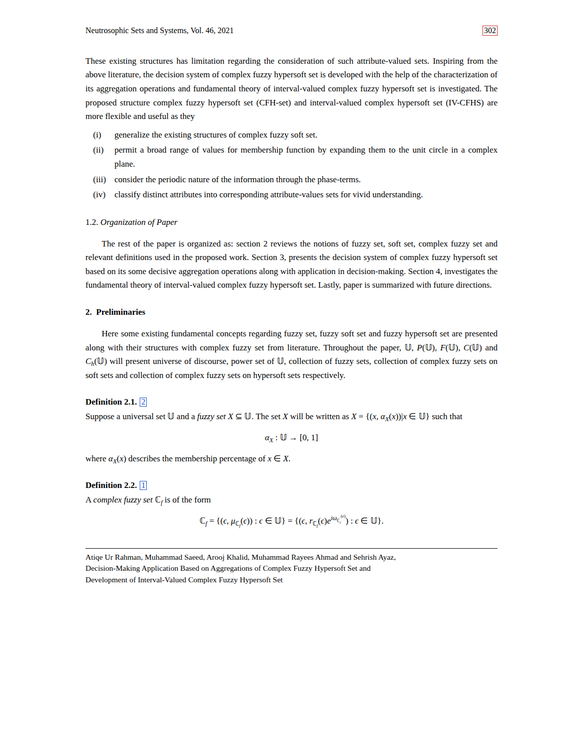Neutrosophic Sets and Systems, Vol. 46, 2021 302
These existing structures has limitation regarding the consideration of such attribute-valued sets. Inspiring from the above literature, the decision system of complex fuzzy hypersoft set is developed with the help of the characterization of its aggregation operations and fundamental theory of interval-valued complex fuzzy hypersoft set is investigated. The proposed structure complex fuzzy hypersoft set (CFH-set) and interval-valued complex hypersoft set (IV-CFHS) are more flexible and useful as they
(i) generalize the existing structures of complex fuzzy soft set.
(ii) permit a broad range of values for membership function by expanding them to the unit circle in a complex plane.
(iii) consider the periodic nature of the information through the phase-terms.
(iv) classify distinct attributes into corresponding attribute-values sets for vivid understanding.
1.2. Organization of Paper
The rest of the paper is organized as: section 2 reviews the notions of fuzzy set, soft set, complex fuzzy set and relevant definitions used in the proposed work. Section 3, presents the decision system of complex fuzzy hypersoft set based on its some decisive aggregation operations along with application in decision-making. Section 4, investigates the fundamental theory of interval-valued complex fuzzy hypersoft set. Lastly, paper is summarized with future directions.
2. Preliminaries
Here some existing fundamental concepts regarding fuzzy set, fuzzy soft set and fuzzy hypersoft set are presented along with their structures with complex fuzzy set from literature. Throughout the paper, 𝕌, P(𝕌), F(𝕌), C(𝕌) and Ch(𝕌) will present universe of discourse, power set of 𝕌, collection of fuzzy sets, collection of complex fuzzy sets on soft sets and collection of complex fuzzy sets on hypersoft sets respectively.
Definition 2.1. 2
Suppose a universal set 𝕌 and a fuzzy set X ⊆ 𝕌. The set X will be written as X = {(x, αX(x))|x ∈ 𝕌} such that
αX : 𝕌 → [0, 1]
where αX(x) describes the membership percentage of x ∈ X.
Definition 2.2. 1
A complex fuzzy set ℂf is of the form
ℂf = {(ϵ, μℂf(ϵ)) : ϵ ∈ 𝕌} = {(ϵ, rℂf(ϵ)eiωℂf(ϵ)) : ϵ ∈ 𝕌}.
Atiqe Ur Rahman, Muhammad Saeed, Arooj Khalid, Muhammad Rayees Ahmad and Sehrish Ayaz, Decision-Making Application Based on Aggregations of Complex Fuzzy Hypersoft Set and Development of Interval-Valued Complex Fuzzy Hypersoft Set